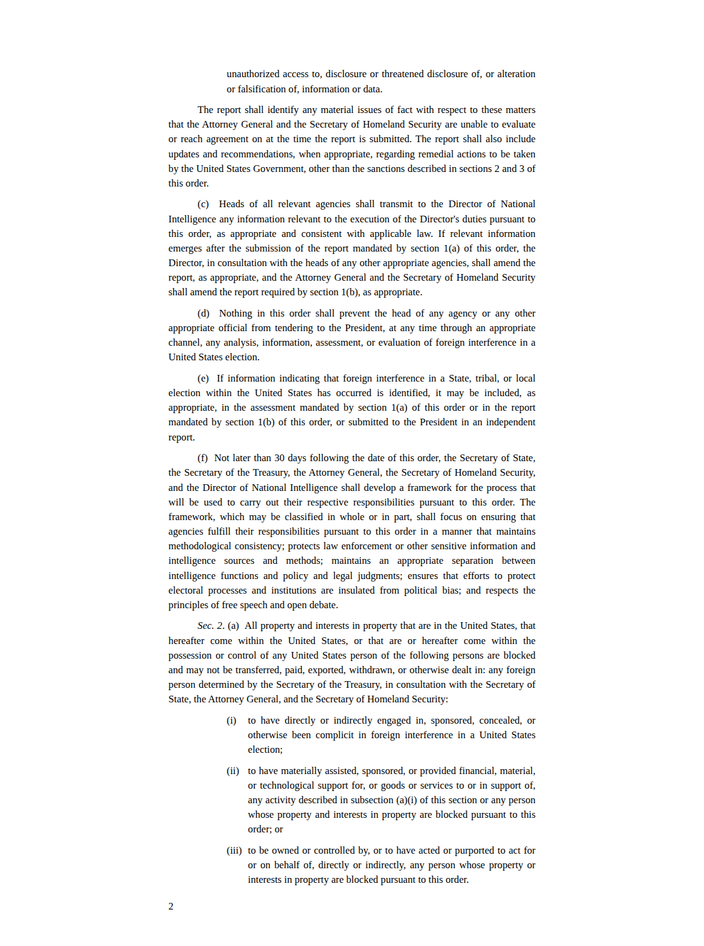unauthorized access to, disclosure or threatened disclosure of, or alteration or falsification of, information or data.
The report shall identify any material issues of fact with respect to these matters that the Attorney General and the Secretary of Homeland Security are unable to evaluate or reach agreement on at the time the report is submitted. The report shall also include updates and recommendations, when appropriate, regarding remedial actions to be taken by the United States Government, other than the sanctions described in sections 2 and 3 of this order.
(c) Heads of all relevant agencies shall transmit to the Director of National Intelligence any information relevant to the execution of the Director's duties pursuant to this order, as appropriate and consistent with applicable law. If relevant information emerges after the submission of the report mandated by section 1(a) of this order, the Director, in consultation with the heads of any other appropriate agencies, shall amend the report, as appropriate, and the Attorney General and the Secretary of Homeland Security shall amend the report required by section 1(b), as appropriate.
(d) Nothing in this order shall prevent the head of any agency or any other appropriate official from tendering to the President, at any time through an appropriate channel, any analysis, information, assessment, or evaluation of foreign interference in a United States election.
(e) If information indicating that foreign interference in a State, tribal, or local election within the United States has occurred is identified, it may be included, as appropriate, in the assessment mandated by section 1(a) of this order or in the report mandated by section 1(b) of this order, or submitted to the President in an independent report.
(f) Not later than 30 days following the date of this order, the Secretary of State, the Secretary of the Treasury, the Attorney General, the Secretary of Homeland Security, and the Director of National Intelligence shall develop a framework for the process that will be used to carry out their respective responsibilities pursuant to this order. The framework, which may be classified in whole or in part, shall focus on ensuring that agencies fulfill their responsibilities pursuant to this order in a manner that maintains methodological consistency; protects law enforcement or other sensitive information and intelligence sources and methods; maintains an appropriate separation between intelligence functions and policy and legal judgments; ensures that efforts to protect electoral processes and institutions are insulated from political bias; and respects the principles of free speech and open debate.
Sec. 2. (a) All property and interests in property that are in the United States, that hereafter come within the United States, or that are or hereafter come within the possession or control of any United States person of the following persons are blocked and may not be transferred, paid, exported, withdrawn, or otherwise dealt in: any foreign person determined by the Secretary of the Treasury, in consultation with the Secretary of State, the Attorney General, and the Secretary of Homeland Security:
(i) to have directly or indirectly engaged in, sponsored, concealed, or otherwise been complicit in foreign interference in a United States election;
(ii) to have materially assisted, sponsored, or provided financial, material, or technological support for, or goods or services to or in support of, any activity described in subsection (a)(i) of this section or any person whose property and interests in property are blocked pursuant to this order; or
(iii) to be owned or controlled by, or to have acted or purported to act for or on behalf of, directly or indirectly, any person whose property or interests in property are blocked pursuant to this order.
2